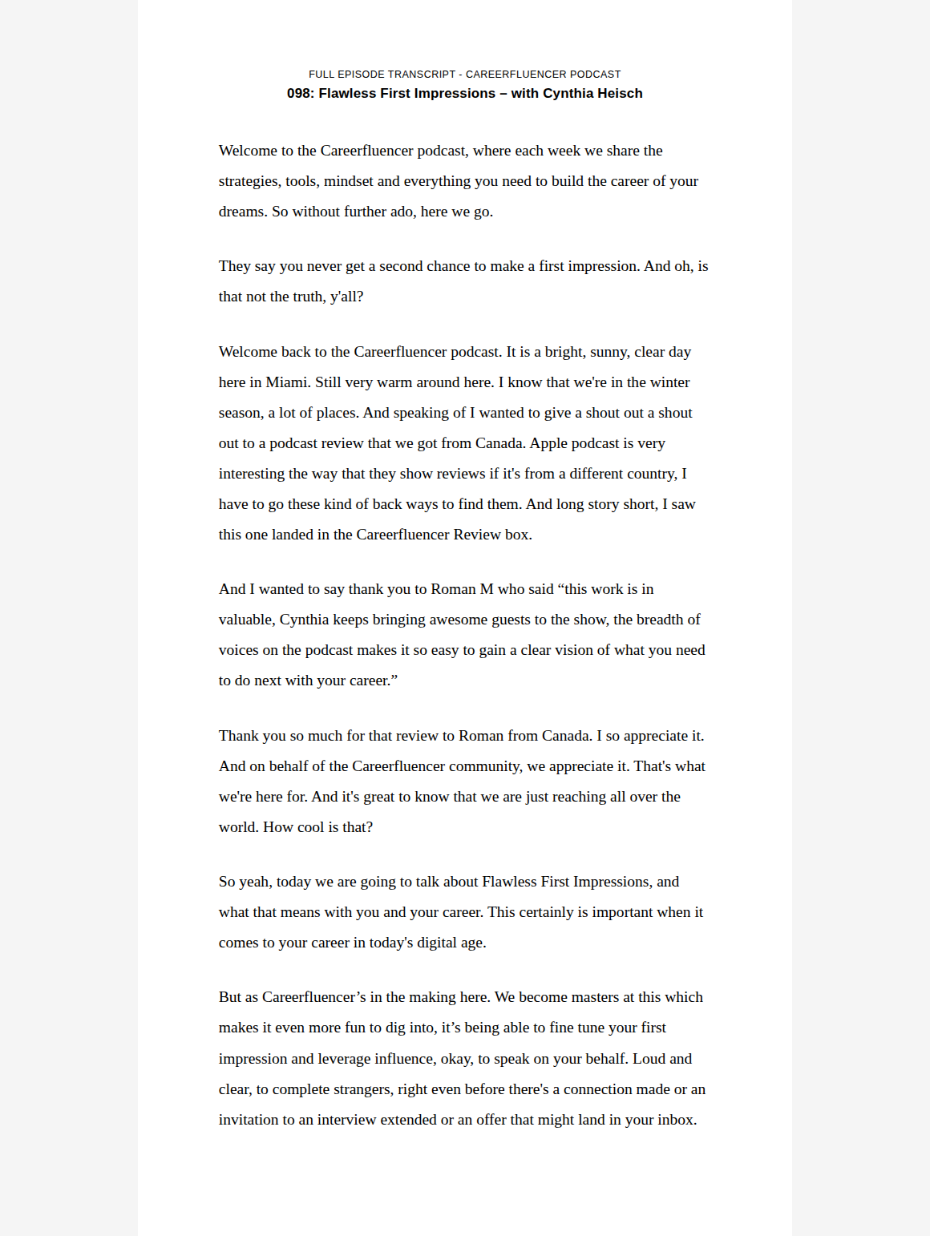FULL EPISODE TRANSCRIPT - CAREERFLUENCER PODCAST
098: Flawless First Impressions – with Cynthia Heisch
Welcome to the Careerfluencer podcast, where each week we share the strategies, tools, mindset and everything you need to build the career of your dreams. So without further ado, here we go.
They say you never get a second chance to make a first impression. And oh, is that not the truth, y'all?
Welcome back to the Careerfluencer podcast. It is a bright, sunny, clear day here in Miami. Still very warm around here. I know that we're in the winter season, a lot of places. And speaking of I wanted to give a shout out a shout out to a podcast review that we got from Canada. Apple podcast is very interesting the way that they show reviews if it's from a different country, I have to go these kind of back ways to find them. And long story short, I saw this one landed in the Careerfluencer Review box.
And I wanted to say thank you to Roman M who said “this work is in valuable, Cynthia keeps bringing awesome guests to the show, the breadth of voices on the podcast makes it so easy to gain a clear vision of what you need to do next with your career.”
Thank you so much for that review to Roman from Canada. I so appreciate it. And on behalf of the Careerfluencer community, we appreciate it. That's what we're here for. And it's great to know that we are just reaching all over the world. How cool is that?
So yeah, today we are going to talk about Flawless First Impressions, and what that means with you and your career. This certainly is important when it comes to your career in today's digital age.
But as Careerfluencer’s in the making here. We become masters at this which makes it even more fun to dig into, it’s being able to fine tune your first impression and leverage influence, okay, to speak on your behalf. Loud and clear, to complete strangers, right even before there's a connection made or an invitation to an interview extended or an offer that might land in your inbox.